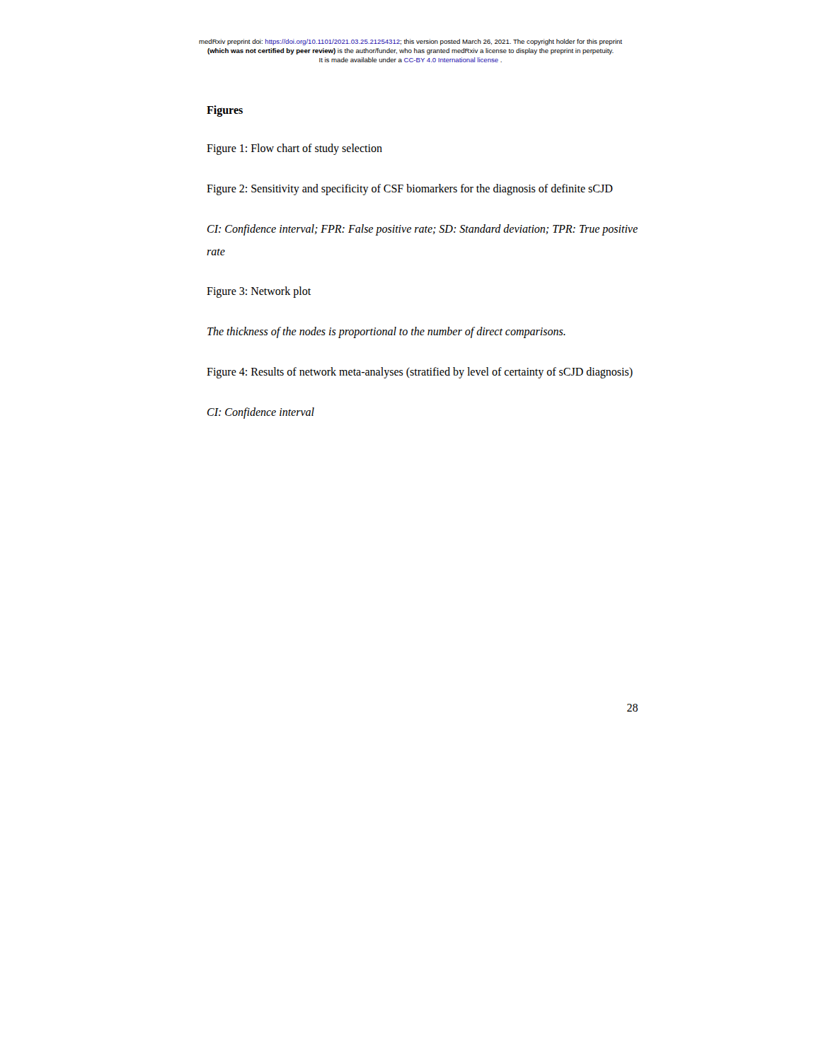medRxiv preprint doi: https://doi.org/10.1101/2021.03.25.21254312; this version posted March 26, 2021. The copyright holder for this preprint
(which was not certified by peer review) is the author/funder, who has granted medRxiv a license to display the preprint in perpetuity.
It is made available under a CC-BY 4.0 International license .
Figures
Figure 1: Flow chart of study selection
Figure 2: Sensitivity and specificity of CSF biomarkers for the diagnosis of definite sCJD
CI: Confidence interval; FPR: False positive rate; SD: Standard deviation; TPR: True positive rate
Figure 3: Network plot
The thickness of the nodes is proportional to the number of direct comparisons.
Figure 4: Results of network meta-analyses (stratified by level of certainty of sCJD diagnosis)
CI: Confidence interval
28